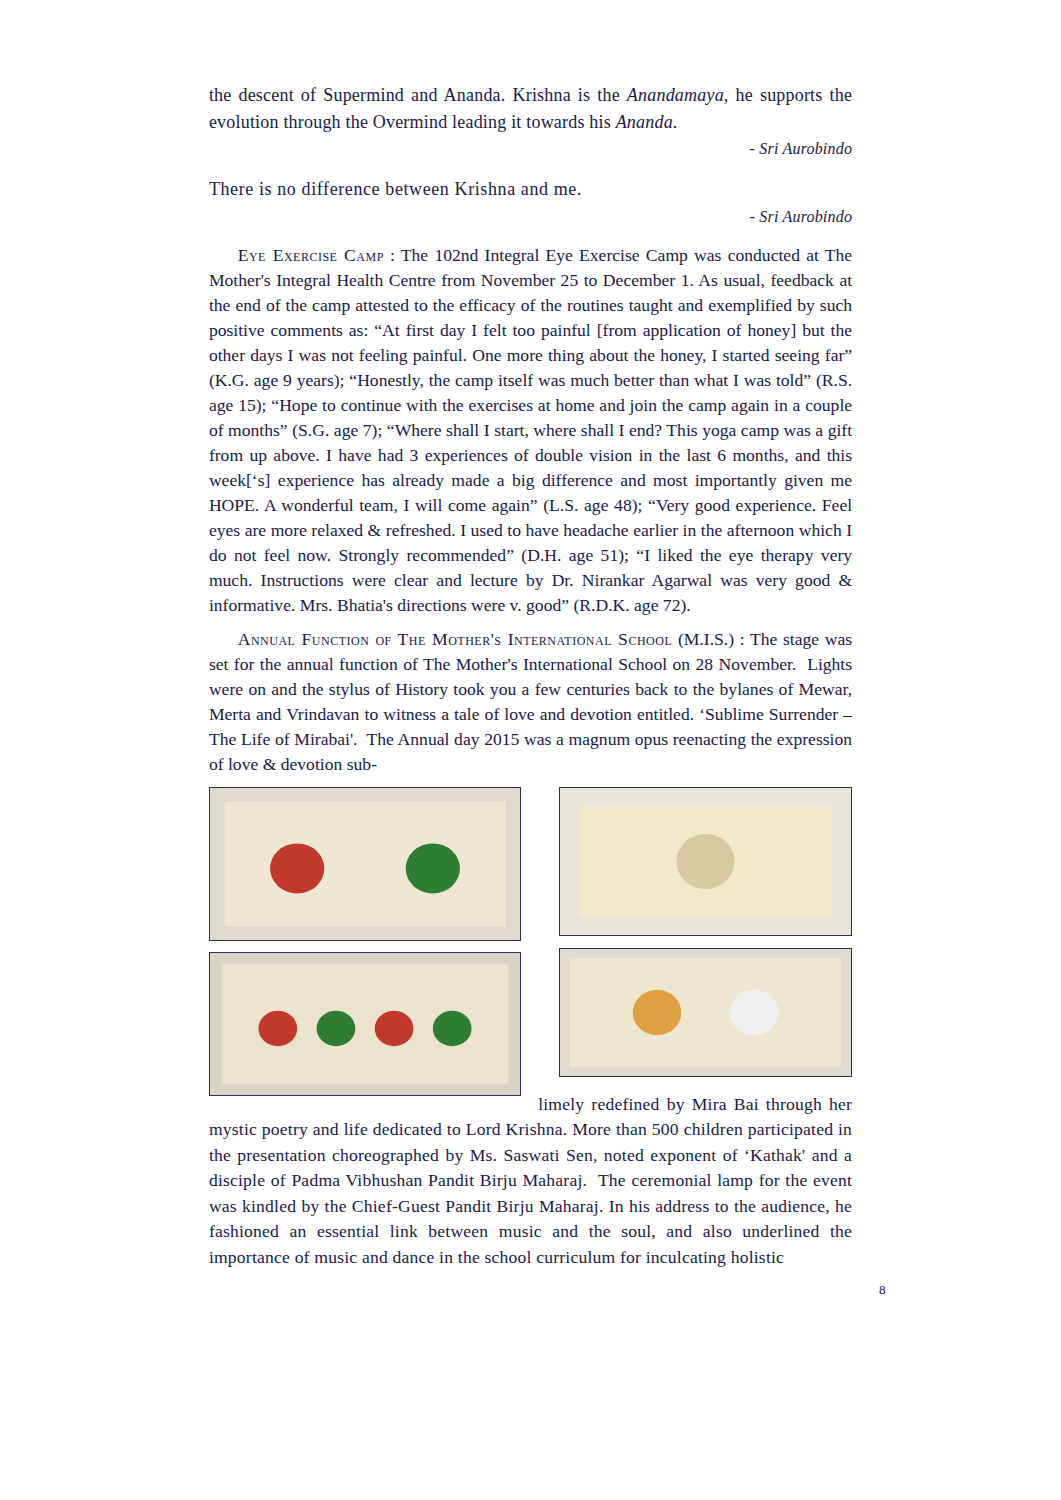the descent of Supermind and Ananda. Krishna is the Anandamaya, he supports the evolution through the Overmind leading it towards his Ananda.
- Sri Aurobindo
There is no difference between Krishna and me.
- Sri Aurobindo
Eye Exercise Camp : The 102nd Integral Eye Exercise Camp was conducted at The Mother's Integral Health Centre from November 25 to December 1. As usual, feedback at the end of the camp attested to the efficacy of the routines taught and exemplified by such positive comments as: “At first day I felt too painful [from application of honey] but the other days I was not feeling painful. One more thing about the honey, I started seeing far” (K.G. age 9 years); “Honestly, the camp itself was much better than what I was told” (R.S. age 15); “Hope to continue with the exercises at home and join the camp again in a couple of months” (S.G. age 7); “Where shall I start, where shall I end? This yoga camp was a gift from up above. I have had 3 experiences of double vision in the last 6 months, and this week[‘s] experience has already made a big difference and most importantly given me HOPE. A wonderful team, I will come again” (L.S. age 48); “Very good experience. Feel eyes are more relaxed & refreshed. I used to have headache earlier in the afternoon which I do not feel now. Strongly recommended” (D.H. age 51); “I liked the eye therapy very much. Instructions were clear and lecture by Dr. Nirankar Agarwal was very good & informative. Mrs. Bhatia's directions were v. good” (R.D.K. age 72).
Annual Function of The Mother's International School (M.I.S.) : The stage was set for the annual function of The Mother's International School on 28 November. Lights were on and the stylus of History took you a few centuries back to the bylanes of Mewar, Merta and Vrindavan to witness a tale of love and devotion entitled. ‘Sublime Surrender – The Life of Mirabai'. The Annual day 2015 was a magnum opus reenacting the expression of love & devotion sub-
limely redefined by Mira Bai through her mystic poetry and life dedicated to Lord Krishna. More than 500 children participated in the presentation choreographed by Ms. Saswati Sen, noted exponent of ‘Kathak' and a disciple of Padma Vibhushan Pandit Birju Maharaj. The ceremonial lamp for the event was kindled by the Chief-Guest Pandit Birju Maharaj. In his address to the audience, he fashioned an essential link between music and the soul, and also underlined the importance of music and dance in the school curriculum for inculcating holistic
8